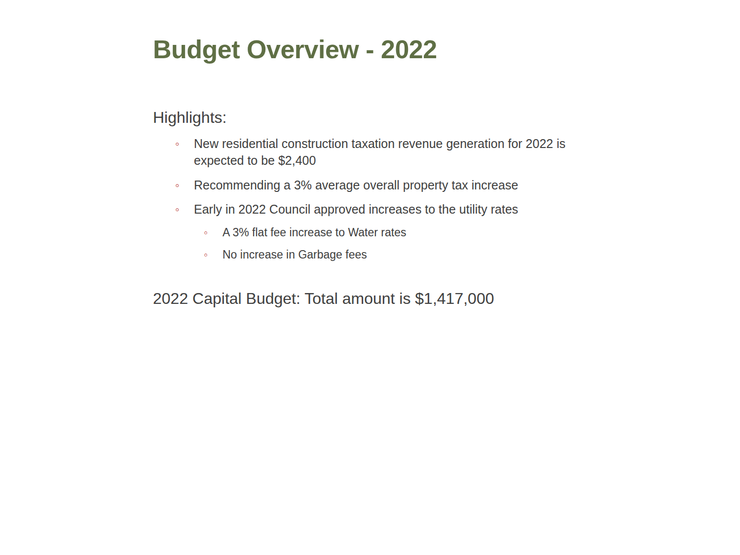Budget Overview - 2022
Highlights:
New residential construction taxation revenue generation for 2022 is expected to be $2,400
Recommending a 3% average overall property tax increase
Early in 2022 Council approved increases to the utility rates
A 3% flat fee increase to Water rates
No increase in Garbage fees
2022 Capital Budget: Total amount is $1,417,000